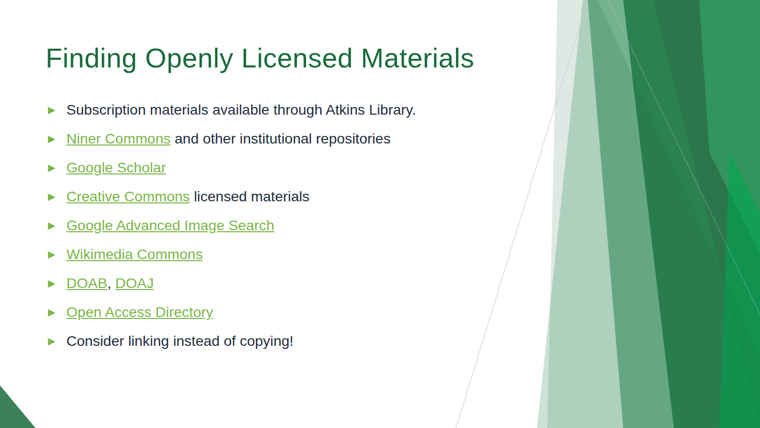Finding Openly Licensed Materials
►Subscription materials available through Atkins Library.
►Niner Commons and other institutional repositories
►Google Scholar
►Creative Commons licensed materials
►Google Advanced Image Search
►Wikimedia Commons
►DOAB, DOAJ
►Open Access Directory
►Consider linking instead of copying!